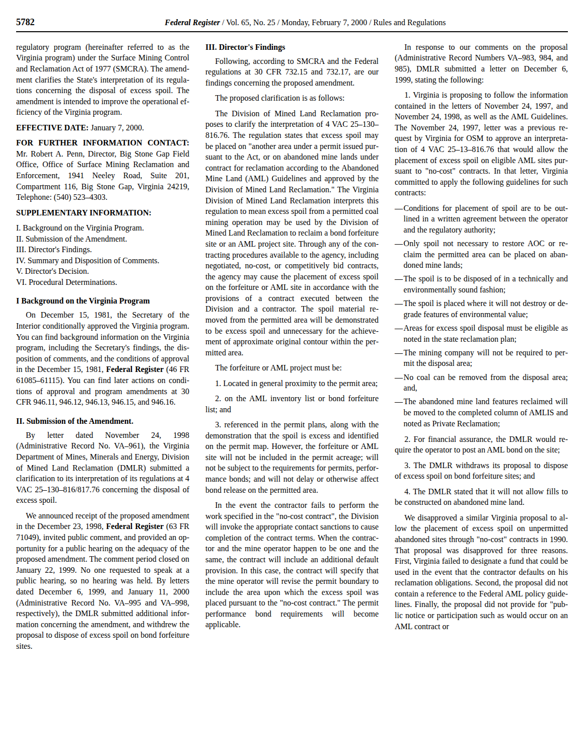5782 Federal Register / Vol. 65, No. 25 / Monday, February 7, 2000 / Rules and Regulations
regulatory program (hereinafter referred to as the Virginia program) under the Surface Mining Control and Reclamation Act of 1977 (SMCRA). The amendment clarifies the State's interpretation of its regulations concerning the disposal of excess spoil. The amendment is intended to improve the operational efficiency of the Virginia program.
EFFECTIVE DATE: January 7, 2000.
FOR FURTHER INFORMATION CONTACT: Mr. Robert A. Penn, Director, Big Stone Gap Field Office, Office of Surface Mining Reclamation and Enforcement, 1941 Neeley Road, Suite 201, Compartment 116, Big Stone Gap, Virginia 24219, Telephone: (540) 523–4303.
SUPPLEMENTARY INFORMATION:
I. Background on the Virginia Program.
II. Submission of the Amendment.
III. Director's Findings.
IV. Summary and Disposition of Comments.
V. Director's Decision.
VI. Procedural Determinations.
I Background on the Virginia Program
On December 15, 1981, the Secretary of the Interior conditionally approved the Virginia program. You can find background information on the Virginia program, including the Secretary's findings, the disposition of comments, and the conditions of approval in the December 15, 1981, Federal Register (46 FR 61085–61115). You can find later actions on conditions of approval and program amendments at 30 CFR 946.11, 946.12, 946.13, 946.15, and 946.16.
II. Submission of the Amendment.
By letter dated November 24, 1998 (Administrative Record No. VA–961), the Virginia Department of Mines, Minerals and Energy, Division of Mined Land Reclamation (DMLR) submitted a clarification to its interpretation of its regulations at 4 VAC 25–130–816/817.76 concerning the disposal of excess spoil.
We announced receipt of the proposed amendment in the December 23, 1998, Federal Register (63 FR 71049), invited public comment, and provided an opportunity for a public hearing on the adequacy of the proposed amendment. The comment period closed on January 22, 1999. No one requested to speak at a public hearing, so no hearing was held. By letters dated December 6, 1999, and January 11, 2000 (Administrative Record No. VA–995 and VA–998, respectively), the DMLR submitted additional information concerning the amendment, and withdrew the proposal to dispose of excess spoil on bond forfeiture sites.
III. Director's Findings
Following, according to SMCRA and the Federal regulations at 30 CFR 732.15 and 732.17, are our findings concerning the proposed amendment.
The proposed clarification is as follows:
The Division of Mined Land Reclamation proposes to clarify the interpretation of 4 VAC 25–130–816.76. The regulation states that excess spoil may be placed on "another area under a permit issued pursuant to the Act, or on abandoned mine lands under contract for reclamation according to the Abandoned Mine Land (AML) Guidelines and approved by the Division of Mined Land Reclamation." The Virginia Division of Mined Land Reclamation interprets this regulation to mean excess spoil from a permitted coal mining operation may be used by the Division of Mined Land Reclamation to reclaim a bond forfeiture site or an AML project site. Through any of the contracting procedures available to the agency, including negotiated, no-cost, or competitively bid contracts, the agency may cause the placement of excess spoil on the forfeiture or AML site in accordance with the provisions of a contract executed between the Division and a contractor. The spoil material removed from the permitted area will be demonstrated to be excess spoil and unnecessary for the achievement of approximate original contour within the permitted area.
The forfeiture or AML project must be:
1. Located in general proximity to the permit area;
2. on the AML inventory list or bond forfeiture list; and
3. referenced in the permit plans, along with the demonstration that the spoil is excess and identified on the permit map. However, the forfeiture or AML site will not be included in the permit acreage; will not be subject to the requirements for permits, performance bonds; and will not delay or otherwise affect bond release on the permitted area.
In the event the contractor fails to perform the work specified in the "no-cost contract", the Division will invoke the appropriate contact sanctions to cause completion of the contract terms. When the contractor and the mine operator happen to be one and the same, the contract will include an additional default provision. In this case, the contract will specify that the mine operator will revise the permit boundary to include the area upon which the excess spoil was placed pursuant to the "no-cost contract." The permit performance bond requirements will become applicable.
In response to our comments on the proposal (Administrative Record Numbers VA–983, 984, and 985), DMLR submitted a letter on December 6, 1999, stating the following:
1. Virginia is proposing to follow the information contained in the letters of November 24, 1997, and November 24, 1998, as well as the AML Guidelines. The November 24, 1997, letter was a previous request by Virginia for OSM to approve an interpretation of 4 VAC 25–13–816.76 that would allow the placement of excess spoil on eligible AML sites pursuant to "no-cost" contracts. In that letter, Virginia committed to apply the following guidelines for such contracts:
Conditions for placement of spoil are to be outlined in a written agreement between the operator and the regulatory authority;
Only spoil not necessary to restore AOC or reclaim the permitted area can be placed on abandoned mine lands;
The spoil is to be disposed of in a technically and environmentally sound fashion;
The spoil is placed where it will not destroy or degrade features of environmental value;
Areas for excess spoil disposal must be eligible as noted in the state reclamation plan;
The mining company will not be required to permit the disposal area;
No coal can be removed from the disposal area; and,
The abandoned mine land features reclaimed will be moved to the completed column of AMLIS and noted as Private Reclamation;
2. For financial assurance, the DMLR would require the operator to post an AML bond on the site;
3. The DMLR withdraws its proposal to dispose of excess spoil on bond forfeiture sites; and
4. The DMLR stated that it will not allow fills to be constructed on abandoned mine land.
We disapproved a similar Virginia proposal to allow the placement of excess spoil on unpermitted abandoned sites through "no-cost" contracts in 1990. That proposal was disapproved for three reasons. First, Virginia failed to designate a fund that could be used in the event that the contractor defaults on his reclamation obligations. Second, the proposal did not contain a reference to the Federal AML policy guidelines. Finally, the proposal did not provide for "public notice or participation such as would occur on an AML contract or